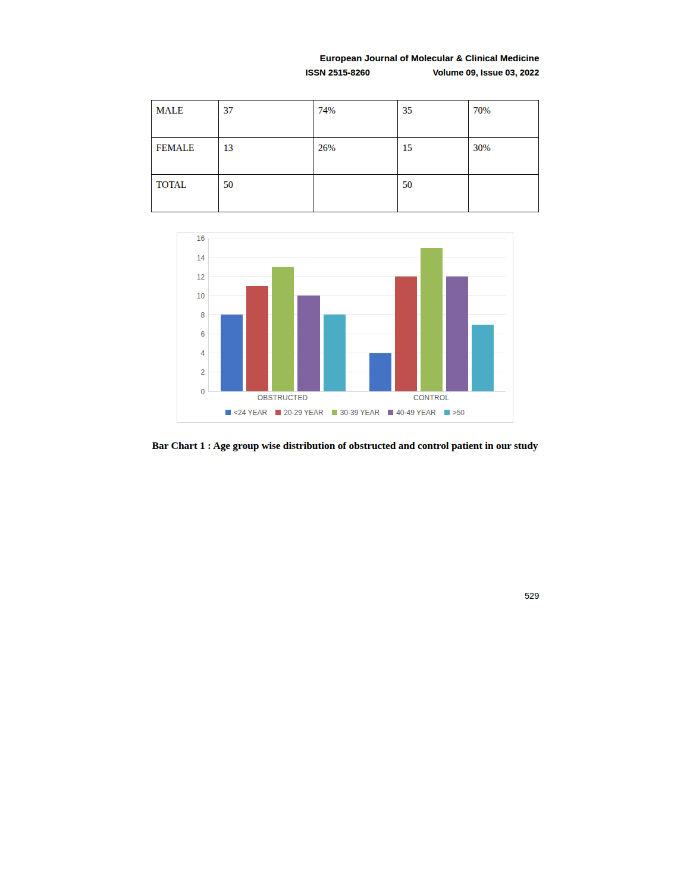European Journal of Molecular & Clinical Medicine
ISSN 2515-8260 Volume 09, Issue 03, 2022
| MALE | 37 | 74% | 35 | 70% |
| FEMALE | 13 | 26% | 15 | 30% |
| TOTAL | 50 | | 50 | |
16 14 12 10 8 6 4 2 0
OBSTRUCTED CONTROL
<24 YEAR
20-29 YEAR
30-39 YEAR
40-49 YEAR
>50
Bar Chart 1 : Age group wise distribution of obstructed and control patient in our study
529